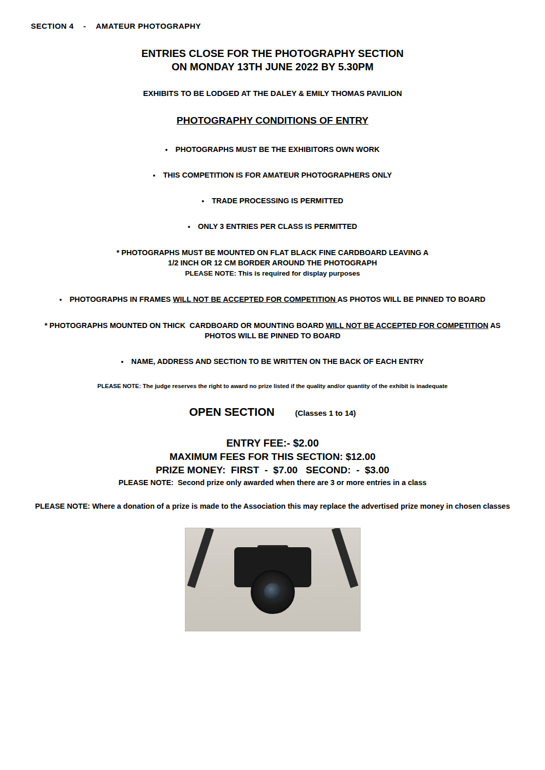SECTION 4 - AMATEUR PHOTOGRAPHY
ENTRIES CLOSE FOR THE PHOTOGRAPHY SECTION
ON MONDAY 13TH JUNE 2022 BY 5.30PM
EXHIBITS TO BE LODGED AT THE DALEY & EMILY THOMAS PAVILION
PHOTOGRAPHY CONDITIONS OF ENTRY
PHOTOGRAPHS MUST BE THE EXHIBITORS OWN WORK
THIS COMPETITION IS FOR AMATEUR PHOTOGRAPHERS ONLY
TRADE PROCESSING IS PERMITTED
ONLY 3 ENTRIES PER CLASS IS PERMITTED
* PHOTOGRAPHS MUST BE MOUNTED ON FLAT BLACK FINE CARDBOARD LEAVING A
1/2 INCH OR 12 CM BORDER AROUND THE PHOTOGRAPH
PLEASE NOTE: This is required for display purposes
PHOTOGRAPHS IN FRAMES WILL NOT BE ACCEPTED FOR COMPETITION AS PHOTOS WILL BE PINNED TO BOARD
* PHOTOGRAPHS MOUNTED ON THICK CARDBOARD OR MOUNTING BOARD WILL NOT BE ACCEPTED FOR COMPETITION AS PHOTOS WILL BE PINNED TO BOARD
NAME, ADDRESS AND SECTION TO BE WRITTEN ON THE BACK OF EACH ENTRY
PLEASE NOTE: The judge reserves the right to award no prize listed if the quality and/or quantity of the exhibit is inadequate
OPEN SECTION(Classes 1 to 14)
ENTRY FEE:- $2.00
MAXIMUM FEES FOR THIS SECTION: $12.00
PRIZE MONEY: FIRST - $7.00 SECOND: - $3.00
PLEASE NOTE: Second prize only awarded when there are 3 or more entries in a class
PLEASE NOTE: Where a donation of a prize is made to the Association this may replace the advertised prize money in chosen classes